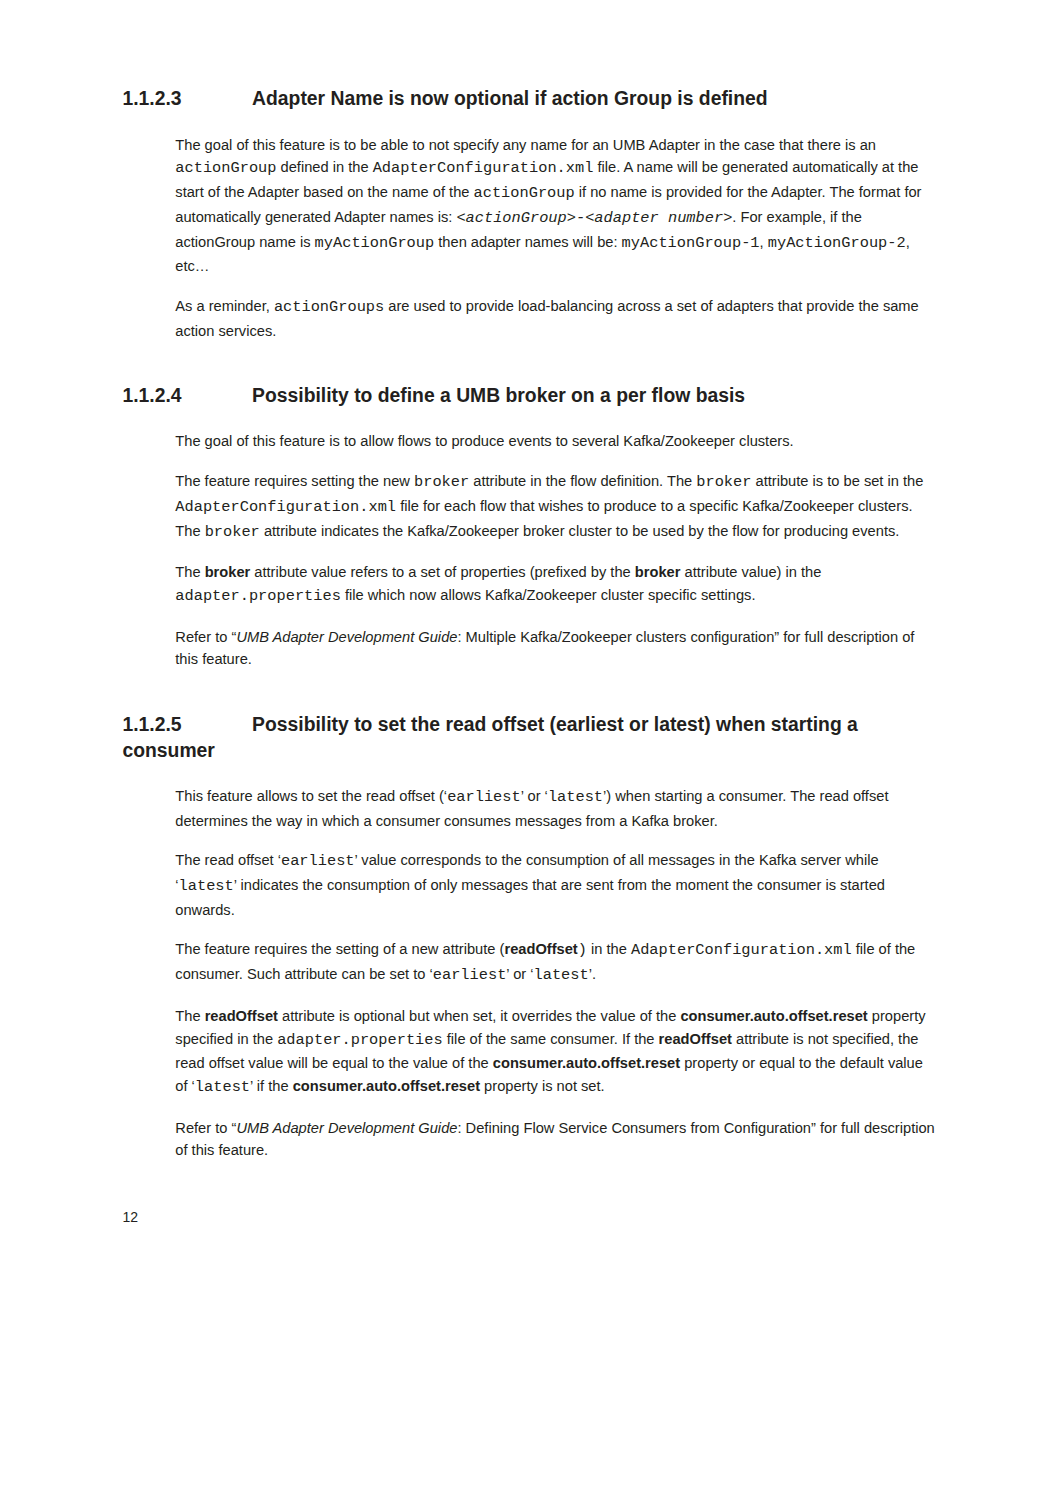1.1.2.3 Adapter Name is now optional if action Group is defined
The goal of this feature is to be able to not specify any name for an UMB Adapter in the case that there is an actionGroup defined in the AdapterConfiguration.xml file. A name will be generated automatically at the start of the Adapter based on the name of the actionGroup if no name is provided for the Adapter. The format for automatically generated Adapter names is: <actionGroup>-<adapter number>. For example, if the actionGroup name is myActionGroup then adapter names will be: myActionGroup-1, myActionGroup-2, etc…
As a reminder, actionGroups are used to provide load-balancing across a set of adapters that provide the same action services.
1.1.2.4 Possibility to define a UMB broker on a per flow basis
The goal of this feature is to allow flows to produce events to several Kafka/Zookeeper clusters.
The feature requires setting the new broker attribute in the flow definition. The broker attribute is to be set in the AdapterConfiguration.xml file for each flow that wishes to produce to a specific Kafka/Zookeeper clusters. The broker attribute indicates the Kafka/Zookeeper broker cluster to be used by the flow for producing events.
The broker attribute value refers to a set of properties (prefixed by the broker attribute value) in the adapter.properties file which now allows Kafka/Zookeeper cluster specific settings.
Refer to “UMB Adapter Development Guide: Multiple Kafka/Zookeeper clusters configuration” for full description of this feature.
1.1.2.5 Possibility to set the read offset (earliest or latest) when starting a consumer
This feature allows to set the read offset (‘earliest’ or ‘latest’) when starting a consumer. The read offset determines the way in which a consumer consumes messages from a Kafka broker.
The read offset ‘earliest’ value corresponds to the consumption of all messages in the Kafka server while ‘latest’ indicates the consumption of only messages that are sent from the moment the consumer is started onwards.
The feature requires the setting of a new attribute (readOffset) in the AdapterConfiguration.xml file of the consumer. Such attribute can be set to ‘earliest’ or ‘latest’.
The readOffset attribute is optional but when set, it overrides the value of the consumer.auto.offset.reset property specified in the adapter.properties file of the same consumer. If the readOffset attribute is not specified, the read offset value will be equal to the value of the consumer.auto.offset.reset property or equal to the default value of ‘latest’ if the consumer.auto.offset.reset property is not set.
Refer to “UMB Adapter Development Guide: Defining Flow Service Consumers from Configuration” for full description of this feature.
12